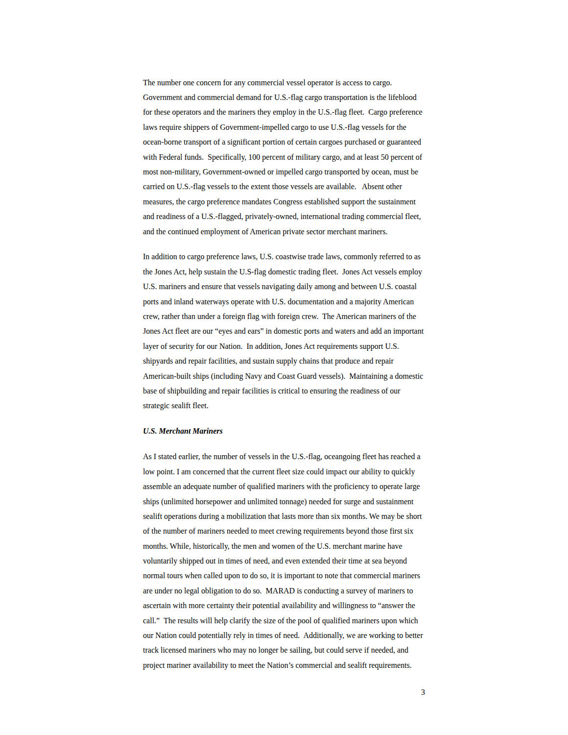The number one concern for any commercial vessel operator is access to cargo. Government and commercial demand for U.S.-flag cargo transportation is the lifeblood for these operators and the mariners they employ in the U.S.-flag fleet. Cargo preference laws require shippers of Government-impelled cargo to use U.S.-flag vessels for the ocean-borne transport of a significant portion of certain cargoes purchased or guaranteed with Federal funds. Specifically, 100 percent of military cargo, and at least 50 percent of most non-military, Government-owned or impelled cargo transported by ocean, must be carried on U.S.-flag vessels to the extent those vessels are available. Absent other measures, the cargo preference mandates Congress established support the sustainment and readiness of a U.S.-flagged, privately-owned, international trading commercial fleet, and the continued employment of American private sector merchant mariners.
In addition to cargo preference laws, U.S. coastwise trade laws, commonly referred to as the Jones Act, help sustain the U.S-flag domestic trading fleet. Jones Act vessels employ U.S. mariners and ensure that vessels navigating daily among and between U.S. coastal ports and inland waterways operate with U.S. documentation and a majority American crew, rather than under a foreign flag with foreign crew. The American mariners of the Jones Act fleet are our “eyes and ears” in domestic ports and waters and add an important layer of security for our Nation. In addition, Jones Act requirements support U.S. shipyards and repair facilities, and sustain supply chains that produce and repair American-built ships (including Navy and Coast Guard vessels). Maintaining a domestic base of shipbuilding and repair facilities is critical to ensuring the readiness of our strategic sealift fleet.
U.S. Merchant Mariners
As I stated earlier, the number of vessels in the U.S.-flag, oceangoing fleet has reached a low point. I am concerned that the current fleet size could impact our ability to quickly assemble an adequate number of qualified mariners with the proficiency to operate large ships (unlimited horsepower and unlimited tonnage) needed for surge and sustainment sealift operations during a mobilization that lasts more than six months. We may be short of the number of mariners needed to meet crewing requirements beyond those first six months. While, historically, the men and women of the U.S. merchant marine have voluntarily shipped out in times of need, and even extended their time at sea beyond normal tours when called upon to do so, it is important to note that commercial mariners are under no legal obligation to do so. MARAD is conducting a survey of mariners to ascertain with more certainty their potential availability and willingness to “answer the call.” The results will help clarify the size of the pool of qualified mariners upon which our Nation could potentially rely in times of need. Additionally, we are working to better track licensed mariners who may no longer be sailing, but could serve if needed, and project mariner availability to meet the Nation’s commercial and sealift requirements.
3